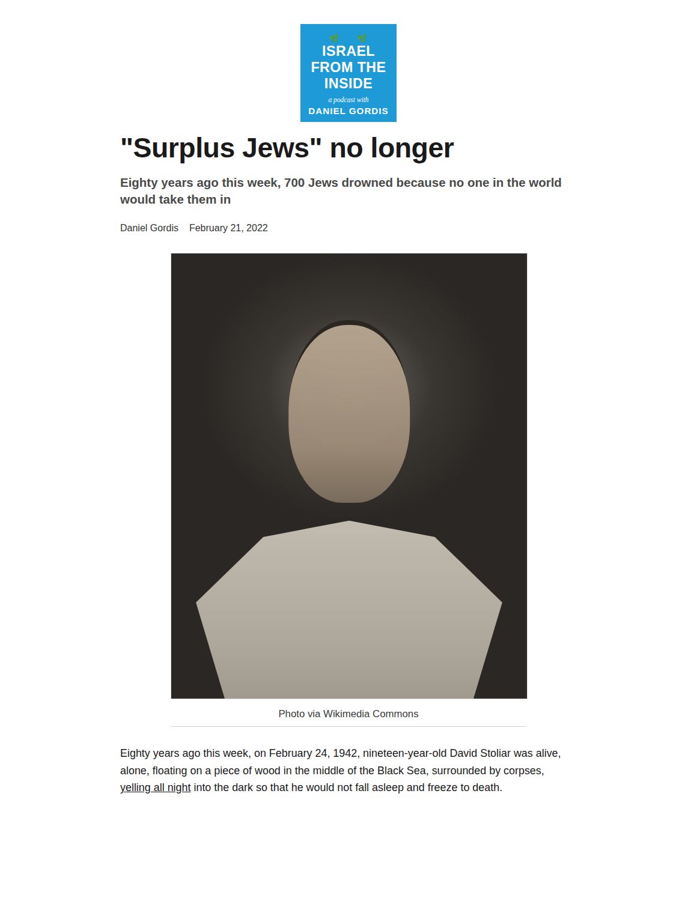🌿 🌿 ISRAEL FROM THE INSIDE a podcast with DANIEL GORDIS
"Surplus Jews" no longer
Eighty years ago this week, 700 Jews drowned because no one in the world would take them in
Daniel Gordis February 21, 2022
Photo via Wikimedia Commons
Eighty years ago this week, on February 24, 1942, nineteen-year-old David Stoliar was alive, alone, floating on a piece of wood in the middle of the Black Sea, surrounded by corpses, yelling all night into the dark so that he would not fall asleep and freeze to death.